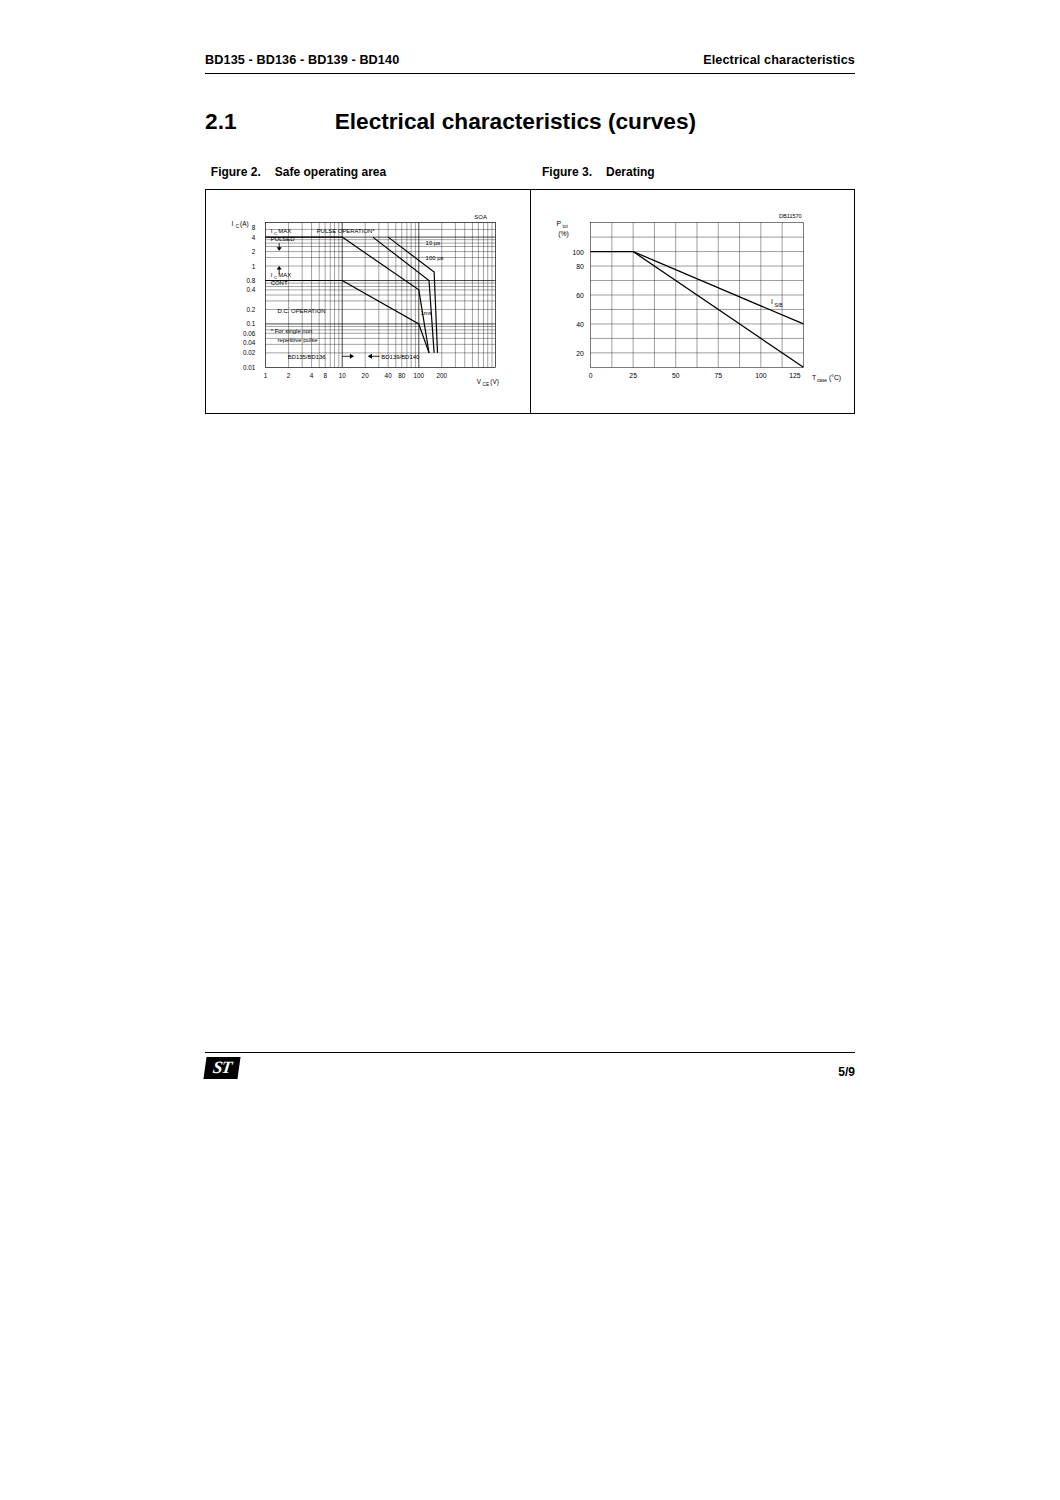BD135 - BD136 - BD139 - BD140
Electrical characteristics
2.1
Electrical characteristics (curves)
Figure 2. Safe operating area
Figure 3. Derating
I C (A) 8 4 2 1 0.8 0.4 0.2 0.1 0.06 0.04 0.02 0.01 1 2 4 8 10 20 40 80 100 200 V CE (V) SOA I C MAX PULSED I C MAX CONT PULSE OPERATION* 10 µs 100 µs 1ms D.C. OPERATION * For single non repetitive pulse BD135/BD136 BD139/BD140
P tot (%) 100 80 60 40 20 0 25 50 75 100 125 T case (°C) DB11570 I S/B
ST
5/9